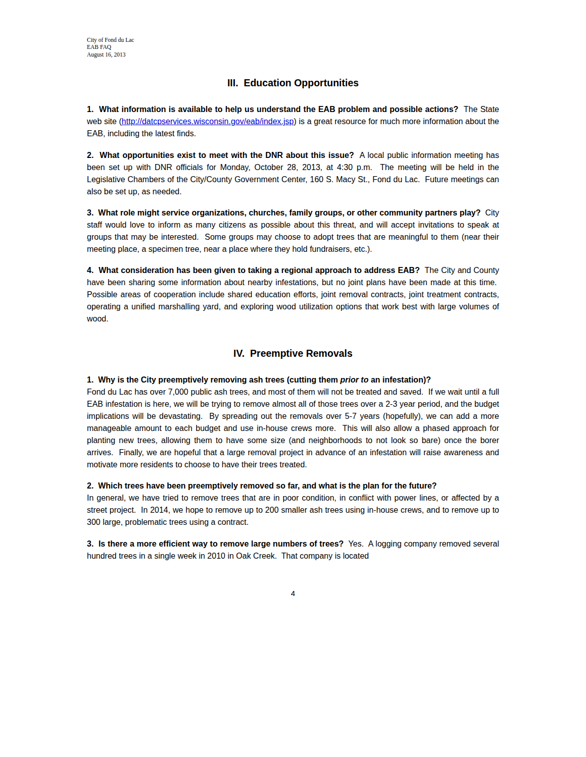City of Fond du Lac
EAB FAQ
August 16, 2013
III. Education Opportunities
1. What information is available to help us understand the EAB problem and possible actions? The State web site (http://datcpservices.wisconsin.gov/eab/index.jsp) is a great resource for much more information about the EAB, including the latest finds.
2. What opportunities exist to meet with the DNR about this issue? A local public information meeting has been set up with DNR officials for Monday, October 28, 2013, at 4:30 p.m. The meeting will be held in the Legislative Chambers of the City/County Government Center, 160 S. Macy St., Fond du Lac. Future meetings can also be set up, as needed.
3. What role might service organizations, churches, family groups, or other community partners play? City staff would love to inform as many citizens as possible about this threat, and will accept invitations to speak at groups that may be interested. Some groups may choose to adopt trees that are meaningful to them (near their meeting place, a specimen tree, near a place where they hold fundraisers, etc.).
4. What consideration has been given to taking a regional approach to address EAB? The City and County have been sharing some information about nearby infestations, but no joint plans have been made at this time. Possible areas of cooperation include shared education efforts, joint removal contracts, joint treatment contracts, operating a unified marshalling yard, and exploring wood utilization options that work best with large volumes of wood.
IV. Preemptive Removals
1. Why is the City preemptively removing ash trees (cutting them prior to an infestation)?
Fond du Lac has over 7,000 public ash trees, and most of them will not be treated and saved. If we wait until a full EAB infestation is here, we will be trying to remove almost all of those trees over a 2-3 year period, and the budget implications will be devastating. By spreading out the removals over 5-7 years (hopefully), we can add a more manageable amount to each budget and use in-house crews more. This will also allow a phased approach for planting new trees, allowing them to have some size (and neighborhoods to not look so bare) once the borer arrives. Finally, we are hopeful that a large removal project in advance of an infestation will raise awareness and motivate more residents to choose to have their trees treated.
2. Which trees have been preemptively removed so far, and what is the plan for the future?
In general, we have tried to remove trees that are in poor condition, in conflict with power lines, or affected by a street project. In 2014, we hope to remove up to 200 smaller ash trees using in-house crews, and to remove up to 300 large, problematic trees using a contract.
3. Is there a more efficient way to remove large numbers of trees? Yes. A logging company removed several hundred trees in a single week in 2010 in Oak Creek. That company is located
4